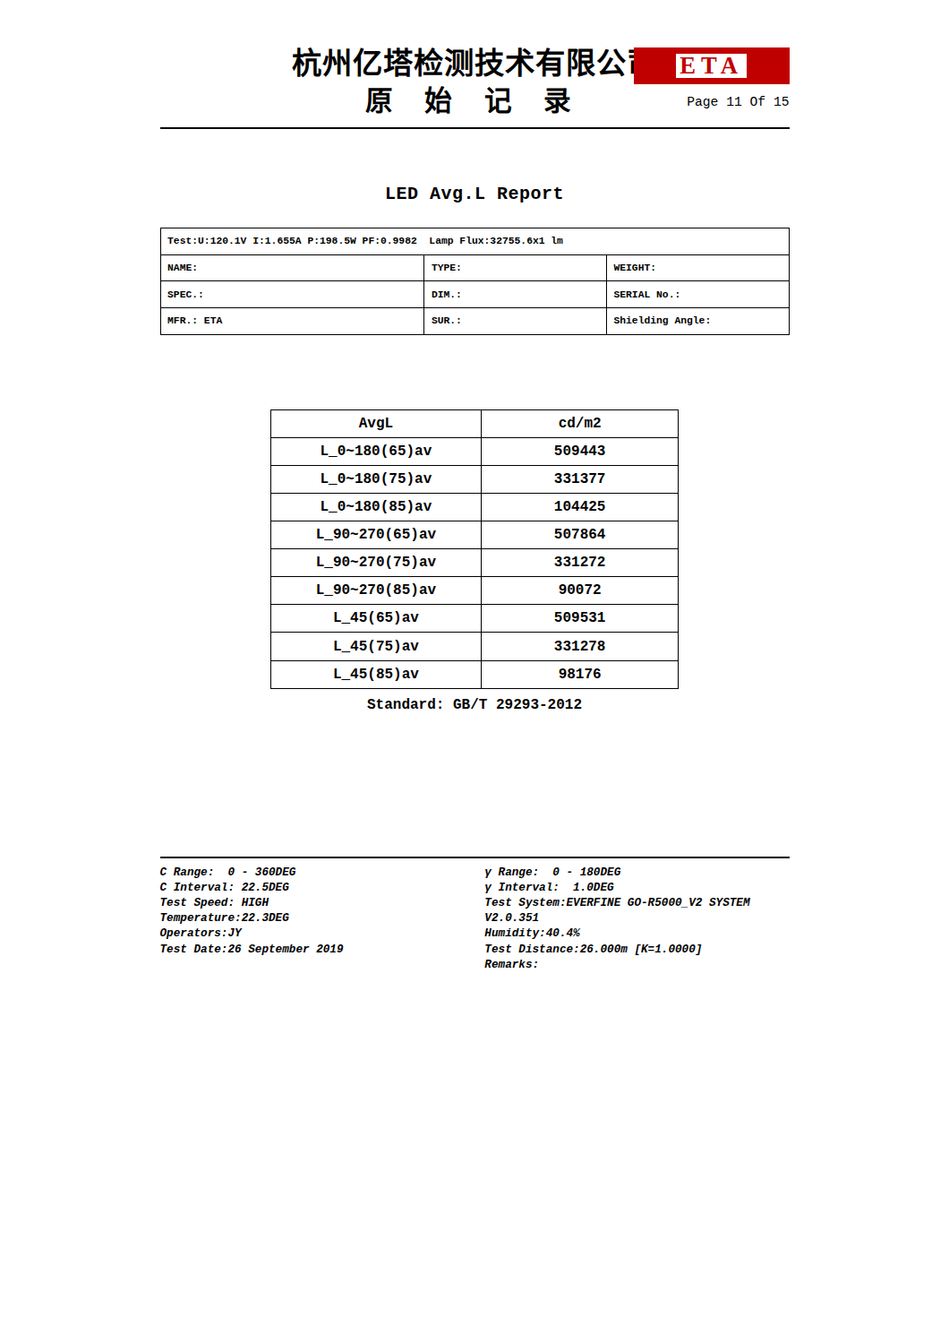ETA
Page 11 Of 15
杭州亿塔检测技术有限公司
原 始 记 录
LED Avg.L Report
| Test:U:120.1V I:1.655A P:198.5W PF:0.9982 Lamp Flux:32755.6x1 lm |
| NAME: | TYPE: | WEIGHT: |
| SPEC.: | DIM.: | SERIAL No.: |
| MFR.: ETA | SUR.: | Shielding Angle: |
| AvgL | cd/m2 |
| --- | --- |
| L_0~180(65)av | 509443 |
| L_0~180(75)av | 331377 |
| L_0~180(85)av | 104425 |
| L_90~270(65)av | 507864 |
| L_90~270(75)av | 331272 |
| L_90~270(85)av | 90072 |
| L_45(65)av | 509531 |
| L_45(75)av | 331278 |
| L_45(85)av | 98176 |
Standard: GB/T 29293-2012
C Range: 0 - 360DEG
C Interval: 22.5DEG
Test Speed: HIGH
Temperature:22.3DEG
Operators:JY
Test Date:26 September 2019
γ Range: 0 - 180DEG
γ Interval: 1.0DEG
Test System:EVERFINE GO-R5000_V2 SYSTEM V2.0.351
Humidity:40.4%
Test Distance:26.000m [K=1.0000]
Remarks: